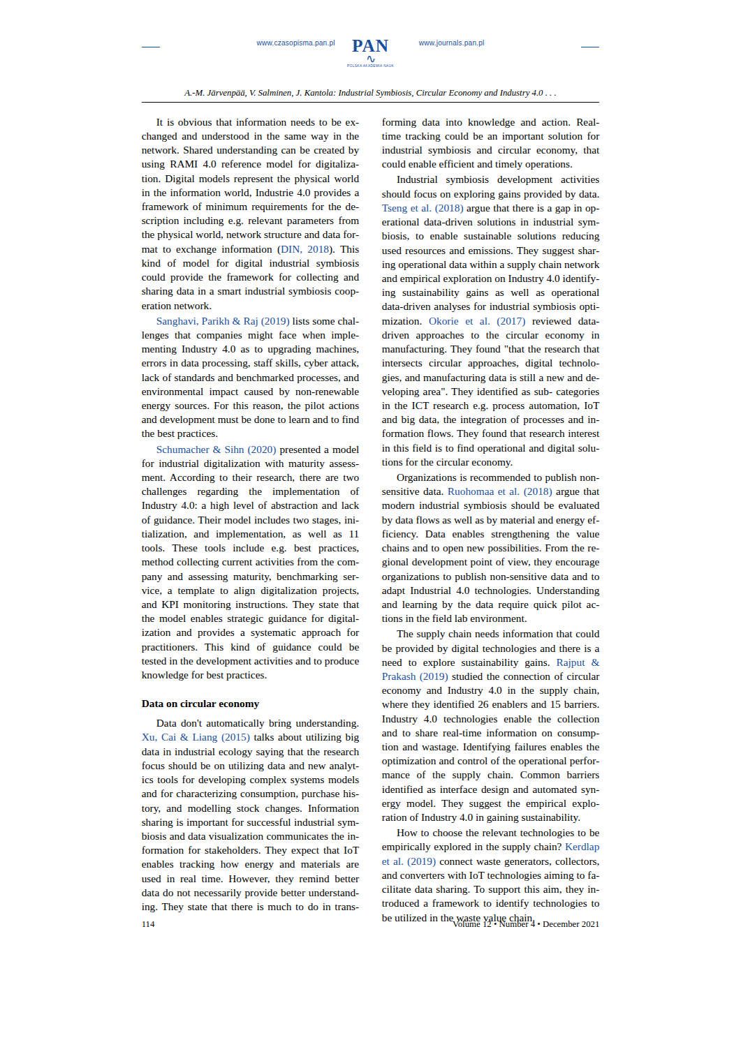www.czasopisma.pan.pl www.journals.pan.pl
PAN
∿
POLSKA AKADEMIA NAUK
A.-M. Järvenpää, V. Salminen, J. Kantola: Industrial Symbiosis, Circular Economy and Industry 4.0 . . .
It is obvious that information needs to be exchanged and understood in the same way in the network. Shared understanding can be created by using RAMI 4.0 reference model for digitalization. Digital models represent the physical world in the information world, Industrie 4.0 provides a framework of minimum requirements for the description including e.g. relevant parameters from the physical world, network structure and data format to exchange information (DIN, 2018). This kind of model for digital industrial symbiosis could provide the framework for collecting and sharing data in a smart industrial symbiosis cooperation network.
Sanghavi, Parikh & Raj (2019) lists some challenges that companies might face when implementing Industry 4.0 as to upgrading machines, errors in data processing, staff skills, cyber attack, lack of standards and benchmarked processes, and environmental impact caused by non-renewable energy sources. For this reason, the pilot actions and development must be done to learn and to find the best practices.
Schumacher & Sihn (2020) presented a model for industrial digitalization with maturity assessment. According to their research, there are two challenges regarding the implementation of Industry 4.0: a high level of abstraction and lack of guidance. Their model includes two stages, initialization, and implementation, as well as 11 tools. These tools include e.g. best practices, method collecting current activities from the company and assessing maturity, benchmarking service, a template to align digitalization projects, and KPI monitoring instructions. They state that the model enables strategic guidance for digitalization and provides a systematic approach for practitioners. This kind of guidance could be tested in the development activities and to produce knowledge for best practices.
Data on circular economy
Data don't automatically bring understanding. Xu, Cai & Liang (2015) talks about utilizing big data in industrial ecology saying that the research focus should be on utilizing data and new analytics tools for developing complex systems models and for characterizing consumption, purchase history, and modelling stock changes. Information sharing is important for successful industrial symbiosis and data visualization communicates the information for stakeholders. They expect that IoT enables tracking how energy and materials are used in real time. However, they remind better data do not necessarily provide better understanding. They state that there is much to do in transforming data into knowledge and action. Real-time tracking could be an important solution for industrial symbiosis and circular economy, that could enable efficient and timely operations.
Industrial symbiosis development activities should focus on exploring gains provided by data. Tseng et al. (2018) argue that there is a gap in operational data-driven solutions in industrial symbiosis, to enable sustainable solutions reducing used resources and emissions. They suggest sharing operational data within a supply chain network and empirical exploration on Industry 4.0 identifying sustainability gains as well as operational data-driven analyses for industrial symbiosis optimization. Okorie et al. (2017) reviewed data-driven approaches to the circular economy in manufacturing. They found "that the research that intersects circular approaches, digital technologies, and manufacturing data is still a new and developing area". They identified as sub- categories in the ICT research e.g. process automation, IoT and big data, the integration of processes and information flows. They found that research interest in this field is to find operational and digital solutions for the circular economy.
Organizations is recommended to publish non-sensitive data. Ruohomaa et al. (2018) argue that modern industrial symbiosis should be evaluated by data flows as well as by material and energy efficiency. Data enables strengthening the value chains and to open new possibilities. From the regional development point of view, they encourage organizations to publish non-sensitive data and to adapt Industrial 4.0 technologies. Understanding and learning by the data require quick pilot actions in the field lab environment.
The supply chain needs information that could be provided by digital technologies and there is a need to explore sustainability gains. Rajput & Prakash (2019) studied the connection of circular economy and Industry 4.0 in the supply chain, where they identified 26 enablers and 15 barriers. Industry 4.0 technologies enable the collection and to share real-time information on consumption and wastage. Identifying failures enables the optimization and control of the operational performance of the supply chain. Common barriers identified as interface design and automated synergy model. They suggest the empirical exploration of Industry 4.0 in gaining sustainability.
How to choose the relevant technologies to be empirically explored in the supply chain? Kerdlap et al. (2019) connect waste generators, collectors, and converters with IoT technologies aiming to facilitate data sharing. To support this aim, they introduced a framework to identify technologies to be utilized in the waste value chain.
114
Volume 12 • Number 4 • December 2021